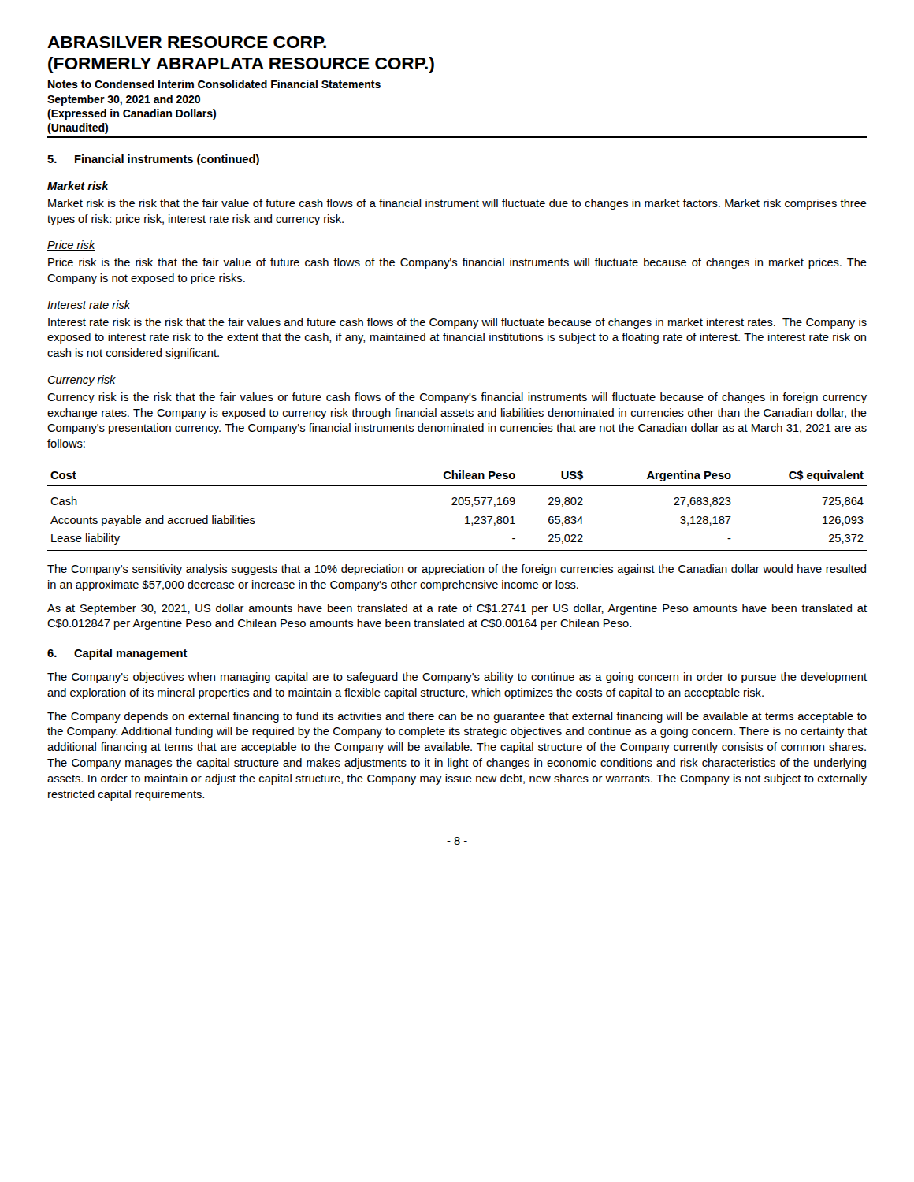ABRASILVER RESOURCE CORP.
(FORMERLY ABRAPLATA RESOURCE CORP.)
Notes to Condensed Interim Consolidated Financial Statements
September 30, 2021 and 2020
(Expressed in Canadian Dollars)
(Unaudited)
5. Financial instruments (continued)
Market risk
Market risk is the risk that the fair value of future cash flows of a financial instrument will fluctuate due to changes in market factors. Market risk comprises three types of risk: price risk, interest rate risk and currency risk.
Price risk
Price risk is the risk that the fair value of future cash flows of the Company's financial instruments will fluctuate because of changes in market prices. The Company is not exposed to price risks.
Interest rate risk
Interest rate risk is the risk that the fair values and future cash flows of the Company will fluctuate because of changes in market interest rates. The Company is exposed to interest rate risk to the extent that the cash, if any, maintained at financial institutions is subject to a floating rate of interest. The interest rate risk on cash is not considered significant.
Currency risk
Currency risk is the risk that the fair values or future cash flows of the Company's financial instruments will fluctuate because of changes in foreign currency exchange rates. The Company is exposed to currency risk through financial assets and liabilities denominated in currencies other than the Canadian dollar, the Company's presentation currency. The Company's financial instruments denominated in currencies that are not the Canadian dollar as at March 31, 2021 are as follows:
| Cost | Chilean Peso | US$ | Argentina Peso | C$ equivalent |
| --- | --- | --- | --- | --- |
| Cash | 205,577,169 | 29,802 | 27,683,823 | 725,864 |
| Accounts payable and accrued liabilities | 1,237,801 | 65,834 | 3,128,187 | 126,093 |
| Lease liability | - | 25,022 | - | 25,372 |
The Company's sensitivity analysis suggests that a 10% depreciation or appreciation of the foreign currencies against the Canadian dollar would have resulted in an approximate $57,000 decrease or increase in the Company's other comprehensive income or loss.
As at September 30, 2021, US dollar amounts have been translated at a rate of C$1.2741 per US dollar, Argentine Peso amounts have been translated at C$0.012847 per Argentine Peso and Chilean Peso amounts have been translated at C$0.00164 per Chilean Peso.
6. Capital management
The Company's objectives when managing capital are to safeguard the Company's ability to continue as a going concern in order to pursue the development and exploration of its mineral properties and to maintain a flexible capital structure, which optimizes the costs of capital to an acceptable risk.
The Company depends on external financing to fund its activities and there can be no guarantee that external financing will be available at terms acceptable to the Company. Additional funding will be required by the Company to complete its strategic objectives and continue as a going concern. There is no certainty that additional financing at terms that are acceptable to the Company will be available. The capital structure of the Company currently consists of common shares. The Company manages the capital structure and makes adjustments to it in light of changes in economic conditions and risk characteristics of the underlying assets. In order to maintain or adjust the capital structure, the Company may issue new debt, new shares or warrants. The Company is not subject to externally restricted capital requirements.
- 8 -